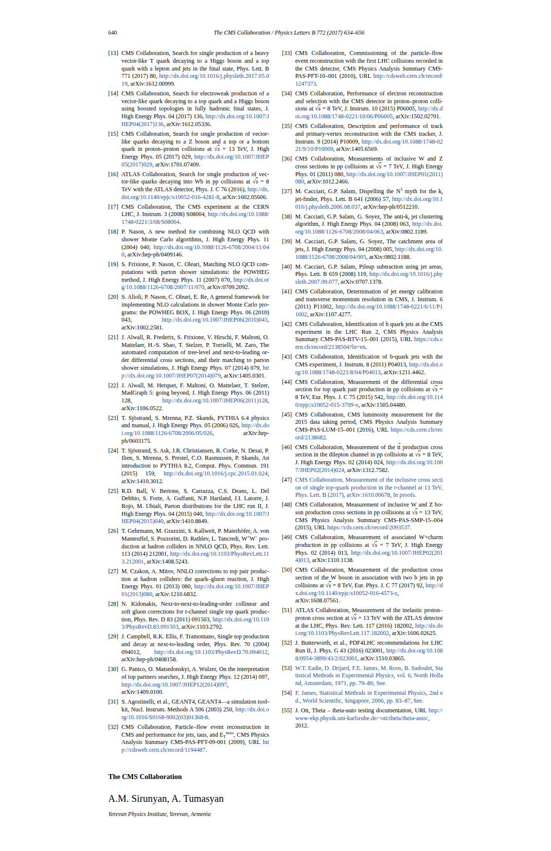640
The CMS Collaboration / Physics Letters B 772 (2017) 634–656
[13] CMS Collaboration, Search for single production of a heavy vector-like T quark decaying to a Higgs boson and a top quark with a lepton and jets in the final state, Phys. Lett. B 771 (2017) 80, http://dx.doi.org/10.1016/j.physletb.2017.05.019, arXiv:1612.00999.
[14] CMS Collaboration, Search for electroweak production of a vector-like quark decaying to a top quark and a Higgs boson using boosted topologies in fully hadronic final states, J. High Energy Phys. 04 (2017) 136, http://dx.doi.org/10.1007/JHEP04(2017)136, arXiv:1612.05336.
[15] CMS Collaboration, Search for single production of vector-like quarks decaying to a Z boson and a top or a bottom quark in proton–proton collisions at √s = 13 TeV, J. High Energy Phys. 05 (2017) 029, http://dx.doi.org/10.1007/JHEP05(2017)029, arXiv:1701.07409.
[16] ATLAS Collaboration, Search for single production of vector-like quarks decaying into Wb in pp collisions at √s = 8 TeV with the ATLAS detector, Phys. J. C 76 (2016), http://dx.doi.org/10.1140/epjc/s10052-016-4281-8, arXiv:1602.05606.
[17] CMS Collaboration, The CMS experiment at the CERN LHC, J. Instrum. 3 (2008) S08004, http://dx.doi.org/10.1088/1748-0221/3/08/S08004.
[18] P. Nason, A new method for combining NLO QCD with shower Monte Carlo algorithms, J. High Energy Phys. 11 (2004) 040, http://dx.doi.org/10.1088/1126-6708/2004/11/040, arXiv:hep-ph/0409146.
[19] S. Frixione, P. Nason, C. Oleari, Matching NLO QCD computations with parton shower simulations: the POWHEG method, J. High Energy Phys. 11 (2007) 070, http://dx.doi.org/10.1088/1126-6708/2007/11/070, arXiv:0709.2092.
[20] S. Alioli, P. Nason, C. Oleari, E. Re, A general framework for implementing NLO calculations in shower Monte Carlo programs: the POWHEG BOX, J. High Energy Phys. 06 (2010) 043, http://dx.doi.org/10.1007/JHEP06(2010)043, arXiv:1002.2581.
[21] J. Alwall, R. Frederix, S. Frixione, V. Hirschi, F. Maltoni, O. Mattelaer, H.-S. Shao, T. Stelzer, P. Torrielli, M. Zaro, The automated computation of tree-level and next-to-leading order differential cross sections, and their matching to parton shower simulations, J. High Energy Phys. 07 (2014) 079, http://dx.doi.org/10.1007/JHEP07(2014)079, arXiv:1405.0301.
[22] J. Alwall, M. Herquet, F. Maltoni, O. Mattelaer, T. Stelzer, MadGraph 5: going beyond, J. High Energy Phys. 06 (2011) 128, http://dx.doi.org/10.1007/JHEP06(2011)128, arXiv:1106.0522.
[23] T. Sjöstrand, S. Mrenna, P.Z. Skands, PYTHIA 6.4 physics and manual, J. High Energy Phys. 05 (2006) 026, http://dx.doi.org/10.1088/1126-6708/2006/05/026, arXiv:hep-ph/0603175.
[24] T. Sjöstrand, S. Ask, J.R. Christiansen, R. Corke, N. Desai, P. Ilten, S. Mrenna, S. Prestel, C.O. Rasmussen, P. Skands, An introduction to PYTHIA 8.2, Comput. Phys. Commun. 191 (2015) 159, http://dx.doi.org/10.1016/j.cpc.2015.01.024, arXiv:1410.3012.
[25] R.D. Ball, V. Bertone, S. Carrazza, C.S. Deans, L. Del Debbio, S. Forte, A. Guffanti, N.P. Hartland, J.I. Latorre, J. Rojo, M. Ubiali, Parton distributions for the LHC run II, J. High Energy Phys. 04 (2015) 040, http://dx.doi.org/10.1007/JHEP04(2015)040, arXiv:1410.8849.
[26] T. Gehrmann, M. Grazzini, S. Kallweit, P. Maierhöfer, A. von Manteuffel, S. Pozzorini, D. Rathlev, L. Tancredi, W+W− production at hadron colliders in NNLO QCD, Phys. Rev. Lett. 113 (2014) 212001, http://dx.doi.org/10.1103/PhysRevLett.113.212001, arXiv:1408.5243.
[27] M. Czakon, A. Mitov, NNLO corrections to top pair production at hadron colliders: the quark–gluon reaction, J. High Energy Phys. 01 (2013) 080, http://dx.doi.org/10.1007/JHEP01(2013)080, arXiv:1210.6832.
[28] N. Kidonakis, Next-to-next-to-leading-order collinear and soft gluon corrections for t-channel single top quark production, Phys. Rev. D 83 (2011) 091503, http://dx.doi.org/10.1103/PhysRevD.83.091503, arXiv:1103.2792.
[29] J. Campbell, R.K. Ellis, F. Tramontano, Single top production and decay at next-to-leading order, Phys. Rev. 70 (2004) 094012, http://dx.doi.org/10.1103/PhysRevD.70.094012, arXiv:hep-ph/0408158.
[30] G. Panico, O. Matsedonskyi, A. Wulzer, On the interpretation of top partners searches, J. High Energy Phys. 12 (2014) 097, http://dx.doi.org/10.1007/JHEP12(2014)097, arXiv:1409.0100.
[31] S. Agostinelli, et al., GEANT4, GEANT4—a simulation toolkit, Nucl. Instrum. Methods A 506 (2003) 250, http://dx.doi.org/10.1016/S0168-9002(03)01368-8.
[32] CMS Collaboration, Particle–flow event reconstruction in CMS and performance for jets, taus, and ETmiss, CMS Physics Analysis Summary CMS-PAS-PFT-09-001 (2009), URL http://cdsweb.cern.ch/record/1194487.
[33] CMS Collaboration, Commissioning of the particle–flow event reconstruction with the first LHC collisions recorded in the CMS detector, CMS Physics Analysis Summary CMS-PAS-PFT-10–001 (2010), URL http://cdsweb.cern.ch/record/1247373.
[34] CMS Collaboration, Performance of electron reconstruction and selection with the CMS detector in proton–proton collisions at √s = 8 TeV, J. Instrum. 10 (2015) P06005, http://dx.doi.org/10.1088/1748-0221/10/06/P06005, arXiv:1502.02701.
[35] CMS Collaboration, Description and performance of track and primary-vertex reconstruction with the CMS tracker, J. Instrum. 9 (2014) P10009, http://dx.doi.org/10.1088/1748-0221/9/10/P10009, arXiv:1405.6569.
[36] CMS Collaboration, Measurements of inclusive W and Z cross sections in pp collisions at √s = 7 TeV, J. High Energy Phys. 01 (2011) 080, http://dx.doi.org/10.1007/JHEP01(2011)080, arXiv:1012.2466.
[37] M. Cacciari, G.P. Salam, Dispelling the N3 myth for the kt jet-finder, Phys. Lett. B 641 (2006) 57, http://dx.doi.org/10.1016/j.physletb.2006.08.037, arXiv:hep-ph/0512210.
[38] M. Cacciari, G.P. Salam, G. Soyez, The anti-kt jet clustering algorithm, J. High Energy Phys. 04 (2008) 063, http://dx.doi.org/10.1088/1126-6708/2008/04/063, arXiv:0802.1189.
[39] M. Cacciari, G.P. Salam, G. Soyez, The catchment area of jets, J. High Energy Phys. 04 (2008) 005, http://dx.doi.org/10.1088/1126-6708/2008/04/005, arXiv:0802.1188.
[40] M. Cacciari, G.P. Salam, Pileup subtraction using jet areas, Phys. Lett. B 659 (2008) 119, http://dx.doi.org/10.1016/j.physletb.2007.09.077, arXiv:0707.1378.
[41] CMS Collaboration, Determination of jet energy calibration and transverse momentum resolution in CMS, J. Instrum. 6 (2011) P11002, http://dx.doi.org/10.1088/1748-0221/6/11/P11002, arXiv:1107.4277.
[42] CMS Collaboration, Identification of b quark jets at the CMS experiment in the LHC Run 2, CMS Physics Analysis Summary CMS-PAS-BTV-15–001 (2015), URL https://cds.cern.ch/record/2138504?ln=en.
[43] CMS Collaboration, Identification of b-quark jets with the CMS experiment, J. Instrum. 8 (2011) P04013, http://dx.doi.org/10.1088/1748-0221/8/04/P04013, arXiv:1211.4462.
[44] CMS Collaboration, Measurement of the differential cross section for top quark pair production in pp collisions at √s = 8 TeV, Eur. Phys. J. C 75 (2015) 542, http://dx.doi.org/10.1140/epjc/s10052-015-3709-x, arXiv:1505.04480.
[45] CMS Collaboration, CMS luminosity measurement for the 2015 data taking period, CMS Physics Analysis Summary CMS-PAS-LUM-15–001 (2016), URL https://cds.cern.ch/record/2138682.
[46] CMS Collaboration, Measurement of the tt production cross section in the dilepton channel in pp collisions at √s = 8 TeV, J. High Energy Phys. 02 (2014) 024, http://dx.doi.org/10.1007/JHEP02(2014)024, arXiv:1312.7582.
[47] CMS Collaboration, Measurement of the inclusive cross section of single top-quark production in the t-channel at 13 TeV, Phys. Lett. B (2017), arXiv:1610.00678, In proofs.
[48] CMS Collaboration, Measurement of inclusive W and Z boson production cross sections in pp collisions at √s = 13 TeV, CMS Physics Analysis Summary CMS-PAS-SMP-15–004 (2015), URL https://cds.cern.ch/record/2093537.
[49] CMS Collaboration, Measurement of associated W+charm production in pp collisions at √s = 7 TeV, J. High Energy Phys. 02 (2014) 013, http://dx.doi.org/10.1007/JHEP02(2014)013, arXiv:1310.1138.
[50] CMS Collaboration, Measurement of the production cross section of the W boson in association with two b jets in pp collisions at √s = 8 TeV, Eur. Phys. J. C 77 (2017) 92, http://dx.doi.org/10.1140/epjc/s10052-016-4573-z, arXiv:1608.07561.
[51] ATLAS Collaboration, Measurement of the inelastic proton–proton cross section at √s = 13 TeV with the ATLAS detector at the LHC, Phys. Rev. Lett. 117 (2016) 182002, http://dx.doi.org/10.1103/PhysRevLett.117.182002, arXiv:1606.02625.
[52] J. Butterworth, et al., PDF4LHC recommendations for LHC Run II, J. Phys. G 43 (2016) 023001, http://dx.doi.org/10.1088/0954-3899/43/2/023001, arXiv:1510.03865.
[53] W.T. Eadie, D. Drijard, F.E. James, M. Roos, B. Sadoulet, Statistical Methods in Experimental Physics, vol. 6, North Holland, Amsterdam, 1971, pp. 79–80, See.
[54] F. James, Statistical Methods in Experimental Physics, 2nd ed., World Scientific, Singapore, 2006, pp. 83–87, See.
[55] J. Ott, Theta – theta-auto testing documentation, URL http://www-ekp.physik.uni-karlsruhe.de/~ott/theta/theta-auto/, 2012.
The CMS Collaboration
A.M. Sirunyan, A. Tumasyan
Yerevan Physics Institute, Yerevan, Armenia